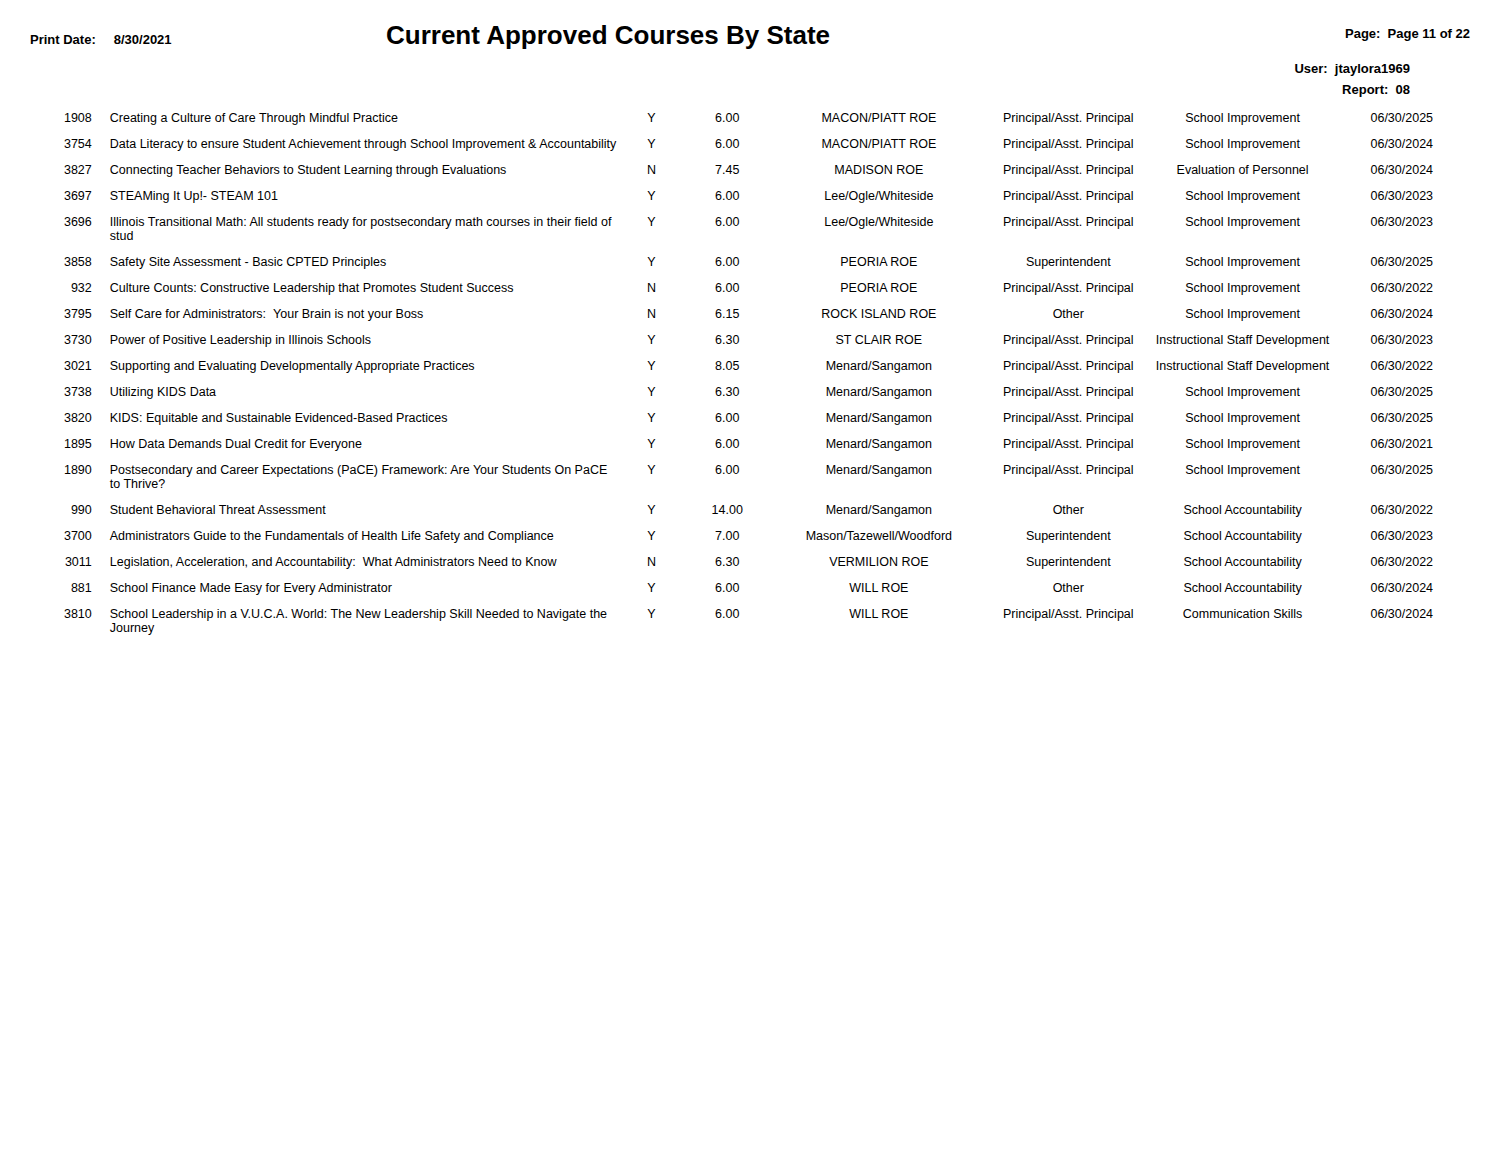Print Date: 8/30/2021 Current Approved Courses By State Page: Page 11 of 22
User: jtaylora1969
Report: 08
| 1908 | Creating a Culture of Care Through Mindful Practice | Y | 6.00 | MACON/PIATT ROE | Principal/Asst. Principal | School Improvement | 06/30/2025 |
| 3754 | Data Literacy to ensure Student Achievement through School Improvement & Accountability | Y | 6.00 | MACON/PIATT ROE | Principal/Asst. Principal | School Improvement | 06/30/2024 |
| 3827 | Connecting Teacher Behaviors to Student Learning through Evaluations | N | 7.45 | MADISON ROE | Principal/Asst. Principal | Evaluation of Personnel | 06/30/2024 |
| 3697 | STEAMing It Up!- STEAM 101 | Y | 6.00 | Lee/Ogle/Whiteside | Principal/Asst. Principal | School Improvement | 06/30/2023 |
| 3696 | Illinois Transitional Math: All students ready for postsecondary math courses in their field of stud | Y | 6.00 | Lee/Ogle/Whiteside | Principal/Asst. Principal | School Improvement | 06/30/2023 |
| 3858 | Safety Site Assessment - Basic CPTED Principles | Y | 6.00 | PEORIA ROE | Superintendent | School Improvement | 06/30/2025 |
| 932 | Culture Counts: Constructive Leadership that Promotes Student Success | N | 6.00 | PEORIA ROE | Principal/Asst. Principal | School Improvement | 06/30/2022 |
| 3795 | Self Care for Administrators: Your Brain is not your Boss | N | 6.15 | ROCK ISLAND ROE | Other | School Improvement | 06/30/2024 |
| 3730 | Power of Positive Leadership in Illinois Schools | Y | 6.30 | ST CLAIR ROE | Principal/Asst. Principal | Instructional Staff Development | 06/30/2023 |
| 3021 | Supporting and Evaluating Developmentally Appropriate Practices | Y | 8.05 | Menard/Sangamon | Principal/Asst. Principal | Instructional Staff Development | 06/30/2022 |
| 3738 | Utilizing KIDS Data | Y | 6.30 | Menard/Sangamon | Principal/Asst. Principal | School Improvement | 06/30/2025 |
| 3820 | KIDS: Equitable and Sustainable Evidenced-Based Practices | Y | 6.00 | Menard/Sangamon | Principal/Asst. Principal | School Improvement | 06/30/2025 |
| 1895 | How Data Demands Dual Credit for Everyone | Y | 6.00 | Menard/Sangamon | Principal/Asst. Principal | School Improvement | 06/30/2021 |
| 1890 | Postsecondary and Career Expectations (PaCE) Framework: Are Your Students On PaCE to Thrive? | Y | 6.00 | Menard/Sangamon | Principal/Asst. Principal | School Improvement | 06/30/2025 |
| 990 | Student Behavioral Threat Assessment | Y | 14.00 | Menard/Sangamon | Other | School Accountability | 06/30/2022 |
| 3700 | Administrators Guide to the Fundamentals of Health Life Safety and Compliance | Y | 7.00 | Mason/Tazewell/Woodford | Superintendent | School Accountability | 06/30/2023 |
| 3011 | Legislation, Acceleration, and Accountability: What Administrators Need to Know | N | 6.30 | VERMILION ROE | Superintendent | School Accountability | 06/30/2022 |
| 881 | School Finance Made Easy for Every Administrator | Y | 6.00 | WILL ROE | Other | School Accountability | 06/30/2024 |
| 3810 | School Leadership in a V.U.C.A. World: The New Leadership Skill Needed to Navigate the Journey | Y | 6.00 | WILL ROE | Principal/Asst. Principal | Communication Skills | 06/30/2024 |